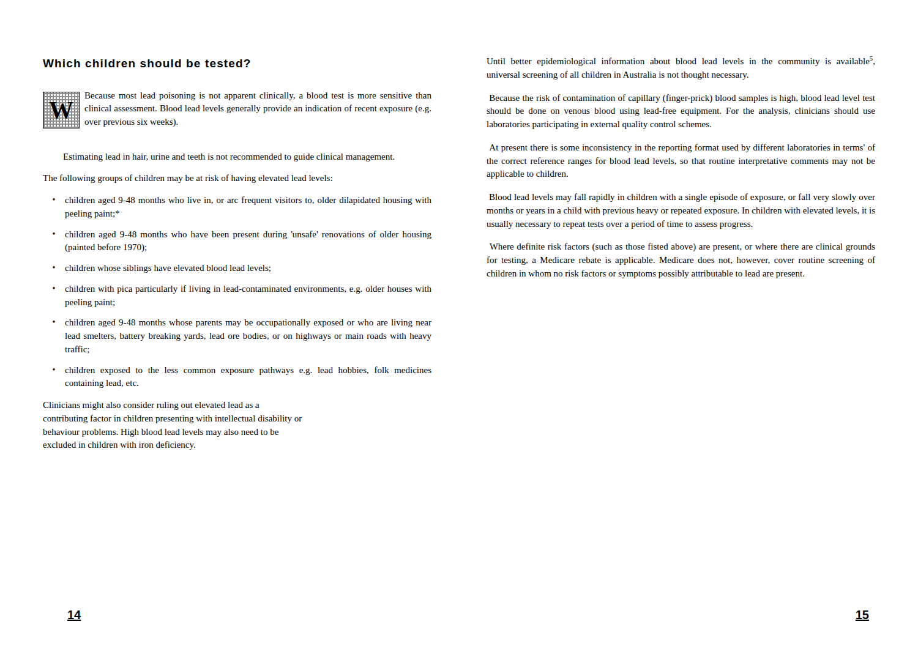Which children should be tested?
Because most lead poisoning is not apparent clinically, a blood test is more sensitive than clinical assessment. Blood lead levels generally provide an indication of recent exposure (e.g. over previous six weeks).
Estimating lead in hair, urine and teeth is not recommended to guide clinical management.
The following groups of children may be at risk of having elevated lead levels:
children aged 9-48 months who live in, or arc frequent visitors to, older dilapidated housing with peeling paint;*
children aged 9-48 months who have been present during 'unsafe' renovations of older housing (painted before 1970);
children whose siblings have elevated blood lead levels;
children with pica particularly if living in lead-contaminated environments, e.g. older houses with peeling paint;
children aged 9-48 months whose parents may be occupationally exposed or who are living near lead smelters, battery breaking yards, lead ore bodies, or on highways or main roads with heavy traffic;
children exposed to the less common exposure pathways e.g. lead hobbies, folk medicines containing lead, etc.
Clinicians might also consider ruling out elevated lead as a
contributing factor in children presenting with intellectual disability or
behaviour problems. High blood lead levels may also need to be
excluded in children with iron deficiency.
14
Until better epidemiological information about blood lead levels in the community is available5, universal screening of all children in Australia is not thought necessary.
Because the risk of contamination of capillary (finger-prick) blood samples is high, blood lead level test should be done on venous blood using lead-free equipment. For the analysis, clinicians should use laboratories participating in external quality control schemes.
At present there is some inconsistency in the reporting format used by different laboratories in terms' of the correct reference ranges for blood lead levels, so that routine interpretative comments may not be applicable to children.
Blood lead levels may fall rapidly in children with a single episode of exposure, or fall very slowly over months or years in a child with previous heavy or repeated exposure. In children with elevated levels, it is usually necessary to repeat tests over a period of time to assess progress.
Where definite risk factors (such as those fisted above) are present, or where there are clinical grounds for testing, a Medicare rebate is applicable. Medicare does not, however, cover routine screening of children in whom no risk factors or symptoms possibly attributable to lead are present.
15